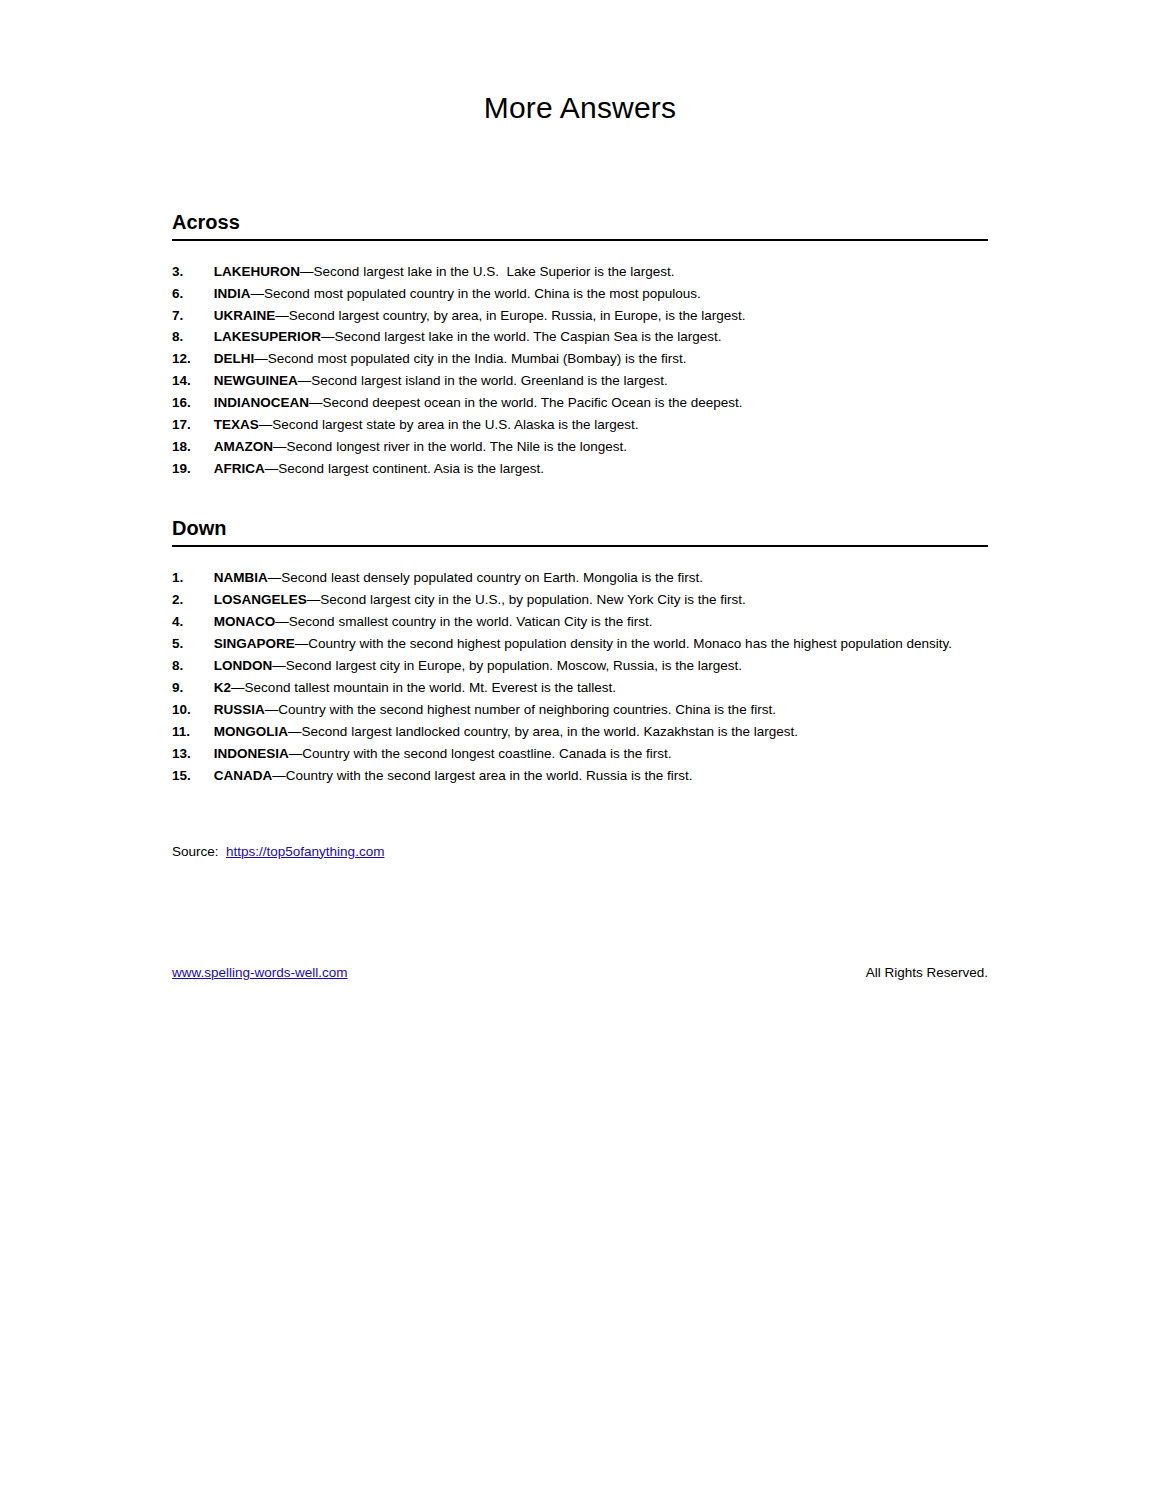More Answers
Across
3. LAKEHURON—Second largest lake in the U.S. Lake Superior is the largest.
6. INDIA—Second most populated country in the world. China is the most populous.
7. UKRAINE—Second largest country, by area, in Europe. Russia, in Europe, is the largest.
8. LAKESUPERIOR—Second largest lake in the world. The Caspian Sea is the largest.
12. DELHI—Second most populated city in the India. Mumbai (Bombay) is the first.
14. NEWGUINEA—Second largest island in the world. Greenland is the largest.
16. INDIANOCEAN—Second deepest ocean in the world. The Pacific Ocean is the deepest.
17. TEXAS—Second largest state by area in the U.S. Alaska is the largest.
18. AMAZON—Second longest river in the world. The Nile is the longest.
19. AFRICA—Second largest continent. Asia is the largest.
Down
1. NAMBIA—Second least densely populated country on Earth. Mongolia is the first.
2. LOSANGELES—Second largest city in the U.S., by population. New York City is the first.
4. MONACO—Second smallest country in the world. Vatican City is the first.
5. SINGAPORE—Country with the second highest population density in the world. Monaco has the highest population density.
8. LONDON—Second largest city in Europe, by population. Moscow, Russia, is the largest.
9. K2—Second tallest mountain in the world. Mt. Everest is the tallest.
10. RUSSIA—Country with the second highest number of neighboring countries. China is the first.
11. MONGOLIA—Second largest landlocked country, by area, in the world. Kazakhstan is the largest.
13. INDONESIA—Country with the second longest coastline. Canada is the first.
15. CANADA—Country with the second largest area in the world. Russia is the first.
Source: https://top5ofanything.com
www.spelling-words-well.com All Rights Reserved.